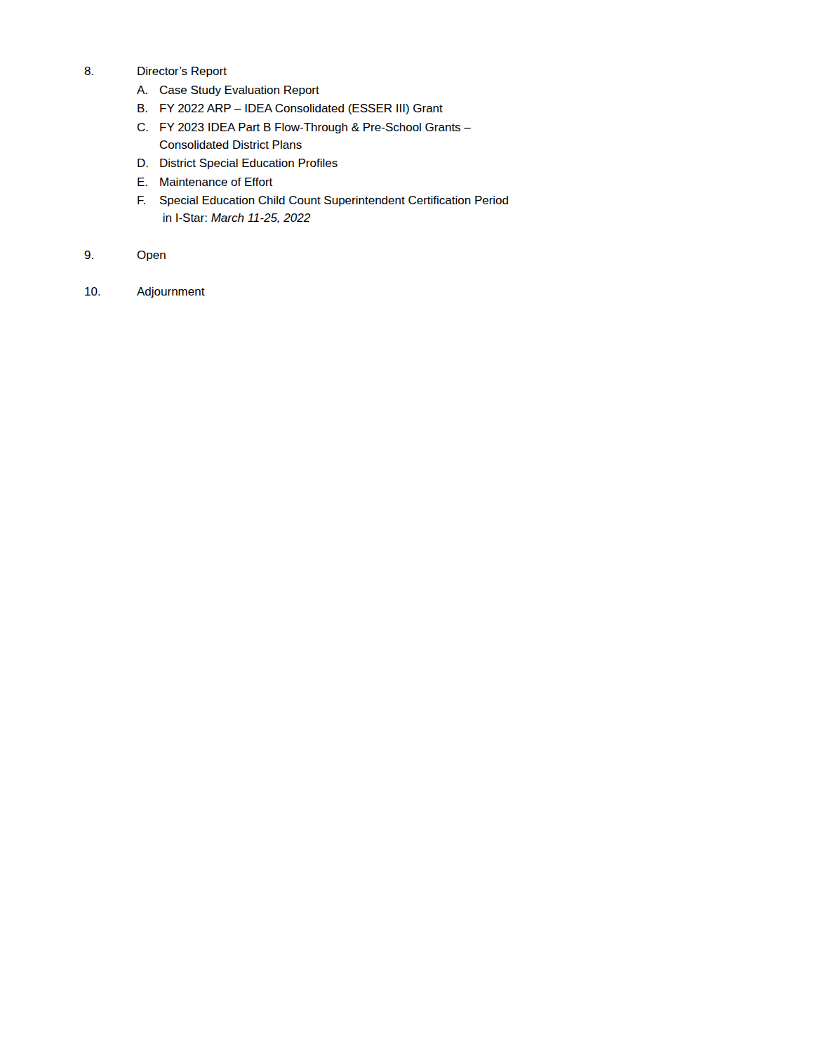8. Director’s Report
A. Case Study Evaluation Report
B. FY 2022 ARP – IDEA Consolidated (ESSER III) Grant
C. FY 2023 IDEA Part B Flow-Through & Pre-School Grants –
Consolidated District Plans
D. District Special Education Profiles
E. Maintenance of Effort
F. Special Education Child Count Superintendent Certification Period
in I-Star: March 11-25, 2022
9. Open
10. Adjournment